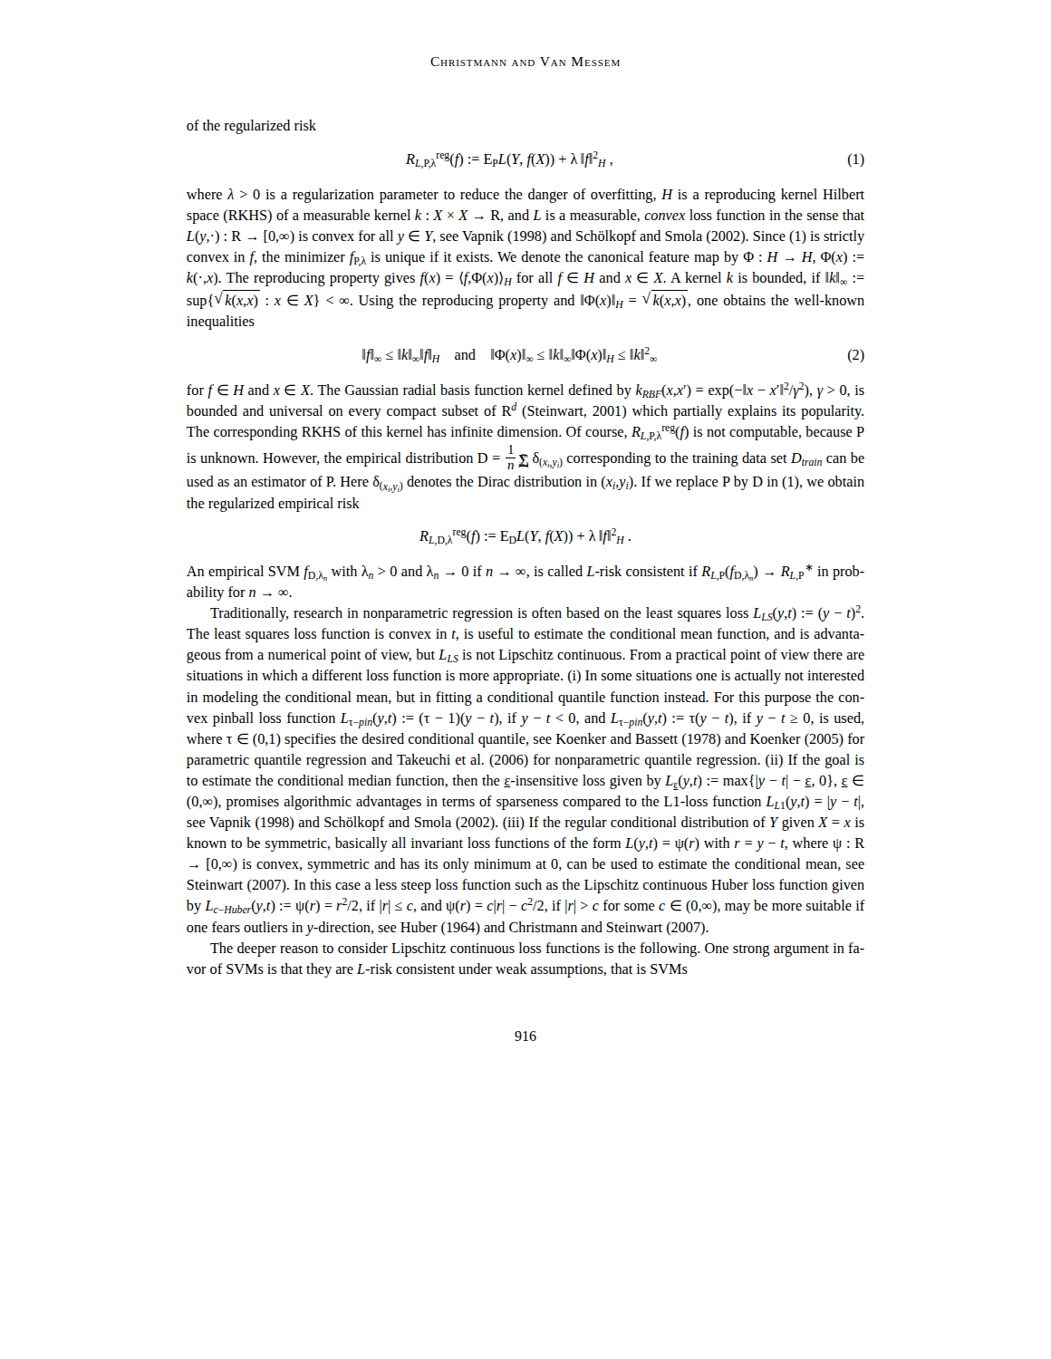Christmann and Van Messem
of the regularized risk
RL,P,λreg(f) := EPL(Y, f(X)) + λ ‖f‖2H ,
(1)
where λ > 0 is a regularization parameter to reduce the danger of overfitting, H is a reproducing kernel Hilbert space (RKHS) of a measurable kernel k : X × X → R, and L is a measurable, convex loss function in the sense that L(y,·) : R → [0,∞) is convex for all y ∈ Y, see Vapnik (1998) and Schölkopf and Smola (2002). Since (1) is strictly convex in f, the minimizer fP,λ is unique if it exists. We denote the canonical feature map by Φ : H → H, Φ(x) := k(·,x). The reproducing property gives f(x) = ⟨f,Φ(x)⟩H for all f ∈ H and x ∈ X. A kernel k is bounded, if ‖k‖∞ := sup{k(x,x) : x ∈ X} < ∞. Using the reproducing property and ‖Φ(x)‖H = k(x,x), one obtains the well-known inequalities
‖f‖∞ ≤ ‖k‖∞‖f‖H and ‖Φ(x)‖∞ ≤ ‖k‖∞‖Φ(x)‖H ≤ ‖k‖2∞
(2)
for f ∈ H and x ∈ X. The Gaussian radial basis function kernel defined by kRBF(x,x′) = exp(−‖x − x′‖2/γ2), γ > 0, is bounded and universal on every compact subset of Rd (Steinwart, 2001) which partially explains its popularity. The corresponding RKHS of this kernel has infinite dimension. Of course, RL,P,λreg(f) is not computable, because P is unknown. However, the empirical distribution D = 1 n Σni=1δ(xi,yi) corresponding to the training data set Dtrain can be used as an estimator of P. Here δ(xi,yi) denotes the Dirac distribution in (xi,yi). If we replace P by D in (1), we obtain the regularized empirical risk
RL,D,λreg(f) := EDL(Y, f(X)) + λ ‖f‖2H .
An empirical SVM fD,λn with λn > 0 and λn → 0 if n → ∞, is called L-risk consistent if RL,P(fD,λn) → RL,P∗ in probability for n → ∞.
Traditionally, research in nonparametric regression is often based on the least squares loss LLS(y,t) := (y − t)2. The least squares loss function is convex in t, is useful to estimate the conditional mean function, and is advantageous from a numerical point of view, but LLS is not Lipschitz continuous. From a practical point of view there are situations in which a different loss function is more appropriate. (i) In some situations one is actually not interested in modeling the conditional mean, but in fitting a conditional quantile function instead. For this purpose the convex pinball loss function Lτ−pin(y,t) := (τ − 1)(y − t), if y − t < 0, and Lτ−pin(y,t) := τ(y − t), if y − t ≥ 0, is used, where τ ∈ (0,1) specifies the desired conditional quantile, see Koenker and Bassett (1978) and Koenker (2005) for parametric quantile regression and Takeuchi et al. (2006) for nonparametric quantile regression. (ii) If the goal is to estimate the conditional median function, then the ε-insensitive loss given by Lε(y,t) := max{|y − t| − ε, 0}, ε ∈ (0,∞), promises algorithmic advantages in terms of sparseness compared to the L1-loss function LL1(y,t) = |y − t|, see Vapnik (1998) and Schölkopf and Smola (2002). (iii) If the regular conditional distribution of Y given X = x is known to be symmetric, basically all invariant loss functions of the form L(y,t) = ψ(r) with r = y − t, where ψ : R → [0,∞) is convex, symmetric and has its only minimum at 0, can be used to estimate the conditional mean, see Steinwart (2007). In this case a less steep loss function such as the Lipschitz continuous Huber loss function given by Lc−Huber(y,t) := ψ(r) = r2/2, if |r| ≤ c, and ψ(r) = c|r| − c2/2, if |r| > c for some c ∈ (0,∞), may be more suitable if one fears outliers in y-direction, see Huber (1964) and Christmann and Steinwart (2007).
The deeper reason to consider Lipschitz continuous loss functions is the following. One strong argument in favor of SVMs is that they are L-risk consistent under weak assumptions, that is SVMs
916